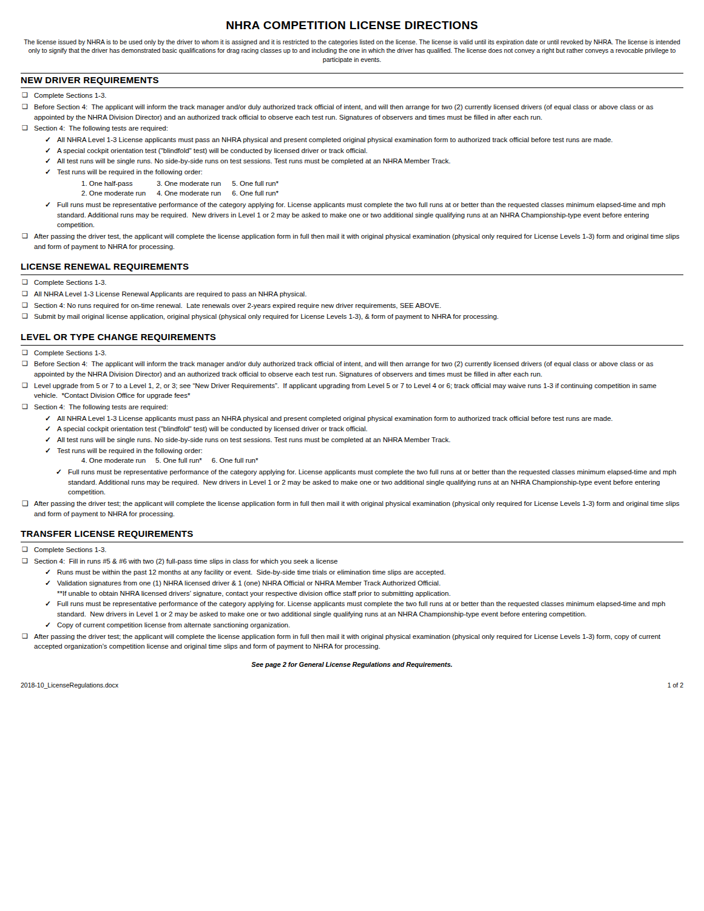NHRA COMPETITION LICENSE DIRECTIONS
The license issued by NHRA is to be used only by the driver to whom it is assigned and it is restricted to the categories listed on the license. The license is valid until its expiration date or until revoked by NHRA. The license is intended only to signify that the driver has demonstrated basic qualifications for drag racing classes up to and including the one in which the driver has qualified. The license does not convey a right but rather conveys a revocable privilege to participate in events.
NEW DRIVER REQUIREMENTS
Complete Sections 1-3.
Before Section 4: The applicant will inform the track manager and/or duly authorized track official of intent, and will then arrange for two (2) currently licensed drivers (of equal class or above class or as appointed by the NHRA Division Director) and an authorized track official to observe each test run. Signatures of observers and times must be filled in after each run.
Section 4: The following tests are required:
All NHRA Level 1-3 License applicants must pass an NHRA physical and present completed original physical examination form to authorized track official before test runs are made.
A special cockpit orientation test ("blindfold" test) will be conducted by licensed driver or track official.
All test runs will be single runs. No side-by-side runs on test sessions. Test runs must be completed at an NHRA Member Track.
Test runs will be required in the following order:
| 1. One half-pass | 3. One moderate run | 5. One full run* |
| 2. One moderate run | 4. One moderate run | 6. One full run* |
Full runs must be representative performance of the category applying for. License applicants must complete the two full runs at or better than the requested classes minimum elapsed-time and mph standard. Additional runs may be required. New drivers in Level 1 or 2 may be asked to make one or two additional single qualifying runs at an NHRA Championship-type event before entering competition.
After passing the driver test, the applicant will complete the license application form in full then mail it with original physical examination (physical only required for License Levels 1-3) form and original time slips and form of payment to NHRA for processing.
LICENSE RENEWAL REQUIREMENTS
Complete Sections 1-3.
All NHRA Level 1-3 License Renewal Applicants are required to pass an NHRA physical.
Section 4: No runs required for on-time renewal. Late renewals over 2-years expired require new driver requirements, SEE ABOVE.
Submit by mail original license application, original physical (physical only required for License Levels 1-3), & form of payment to NHRA for processing.
LEVEL OR TYPE CHANGE REQUIREMENTS
Complete Sections 1-3.
Before Section 4: The applicant will inform the track manager and/or duly authorized track official of intent, and will then arrange for two (2) currently licensed drivers (of equal class or above class or as appointed by the NHRA Division Director) and an authorized track official to observe each test run. Signatures of observers and times must be filled in after each run.
Level upgrade from 5 or 7 to a Level 1, 2, or 3; see “New Driver Requirements”. If applicant upgrading from Level 5 or 7 to Level 4 or 6; track official may waive runs 1-3 if continuing competition in same vehicle. *Contact Division Office for upgrade fees*
Section 4: The following tests are required:
All NHRA Level 1-3 License applicants must pass an NHRA physical and present completed original physical examination form to authorized track official before test runs are made.
A special cockpit orientation test ("blindfold" test) will be conducted by licensed driver or track official.
All test runs will be single runs. No side-by-side runs on test sessions. Test runs must be completed at an NHRA Member Track.
Test runs will be required in the following order:
4. One moderate run 5. One full run* 6. One full run*
Full runs must be representative performance of the category applying for. License applicants must complete the two full runs at or better than the requested classes minimum elapsed-time and mph standard. Additional runs may be required. New drivers in Level 1 or 2 may be asked to make one or two additional single qualifying runs at an NHRA Championship-type event before entering competition.
After passing the driver test; the applicant will complete the license application form in full then mail it with original physical examination (physical only required for License Levels 1-3) form and original time slips and form of payment to NHRA for processing.
TRANSFER LICENSE REQUIREMENTS
Complete Sections 1-3.
Section 4: Fill in runs #5 & #6 with two (2) full-pass time slips in class for which you seek a license
Runs must be within the past 12 months at any facility or event. Side-by-side time trials or elimination time slips are accepted.
Validation signatures from one (1) NHRA licensed driver & 1 (one) NHRA Official or NHRA Member Track Authorized Official.
**If unable to obtain NHRA licensed drivers’ signature, contact your respective division office staff prior to submitting application.
Full runs must be representative performance of the category applying for. License applicants must complete the two full runs at or better than the requested classes minimum elapsed-time and mph standard. New drivers in Level 1 or 2 may be asked to make one or two additional single qualifying runs at an NHRA Championship-type event before entering competition.
Copy of current competition license from alternate sanctioning organization.
After passing the driver test; the applicant will complete the license application form in full then mail it with original physical examination (physical only required for License Levels 1-3) form, copy of current accepted organization’s competition license and original time slips and form of payment to NHRA for processing.
See page 2 for General License Regulations and Requirements.
2018-10_LicenseRegulations.docx 1 of 2